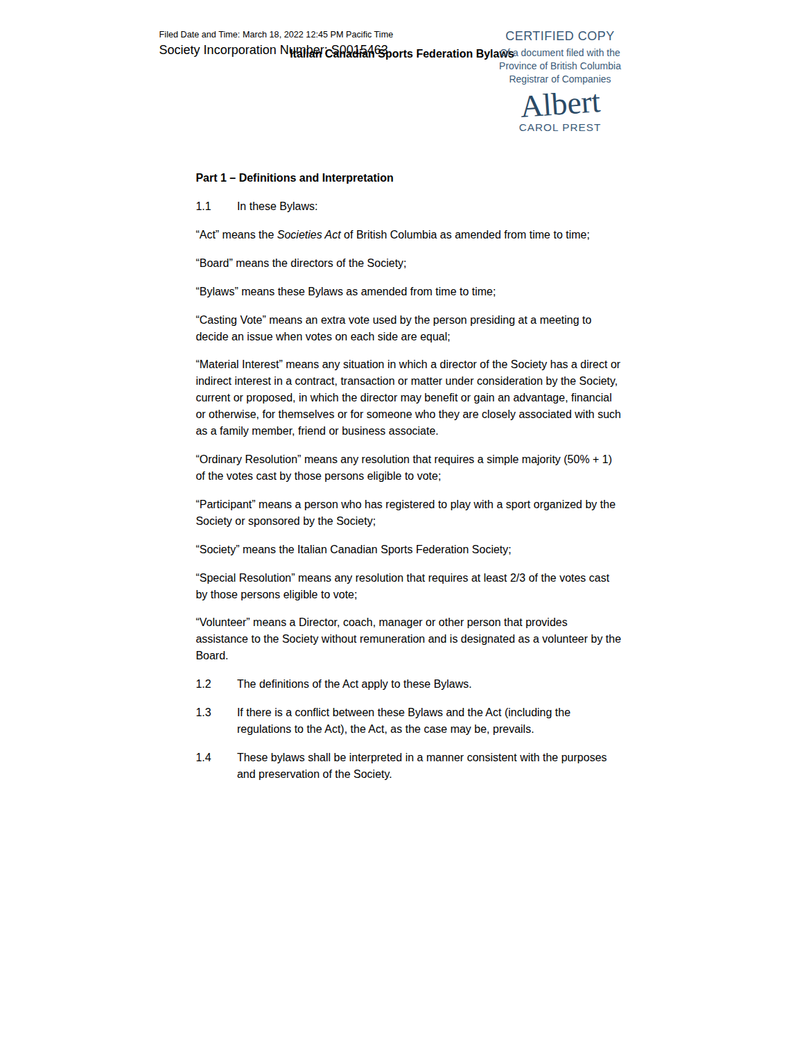Filed Date and Time: March 18, 2022 12:45 PM Pacific Time
Society Incorporation Number: S0015463
Italian Canadian Sports Federation Bylaws
CERTIFIED COPY
Of a document filed with the
Province of British Columbia
Registrar of Companies
Albert
CAROL PREST
Part 1 – Definitions and Interpretation
1.1
In these Bylaws:
“Act” means the Societies Act of British Columbia as amended from time to time;
“Board” means the directors of the Society;
“Bylaws” means these Bylaws as amended from time to time;
“Casting Vote” means an extra vote used by the person presiding at a meeting to decide an issue when votes on each side are equal;
“Material Interest” means any situation in which a director of the Society has a direct or indirect interest in a contract, transaction or matter under consideration by the Society, current or proposed, in which the director may benefit or gain an advantage, financial or otherwise, for themselves or for someone who they are closely associated with such as a family member, friend or business associate.
“Ordinary Resolution” means any resolution that requires a simple majority (50% + 1) of the votes cast by those persons eligible to vote;
“Participant” means a person who has registered to play with a sport organized by the Society or sponsored by the Society;
“Society” means the Italian Canadian Sports Federation Society;
“Special Resolution” means any resolution that requires at least 2/3 of the votes cast by those persons eligible to vote;
“Volunteer” means a Director, coach, manager or other person that provides assistance to the Society without remuneration and is designated as a volunteer by the Board.
1.2
The definitions of the Act apply to these Bylaws.
1.3
If there is a conflict between these Bylaws and the Act (including the regulations to the Act), the Act, as the case may be, prevails.
1.4
These bylaws shall be interpreted in a manner consistent with the purposes and preservation of the Society.